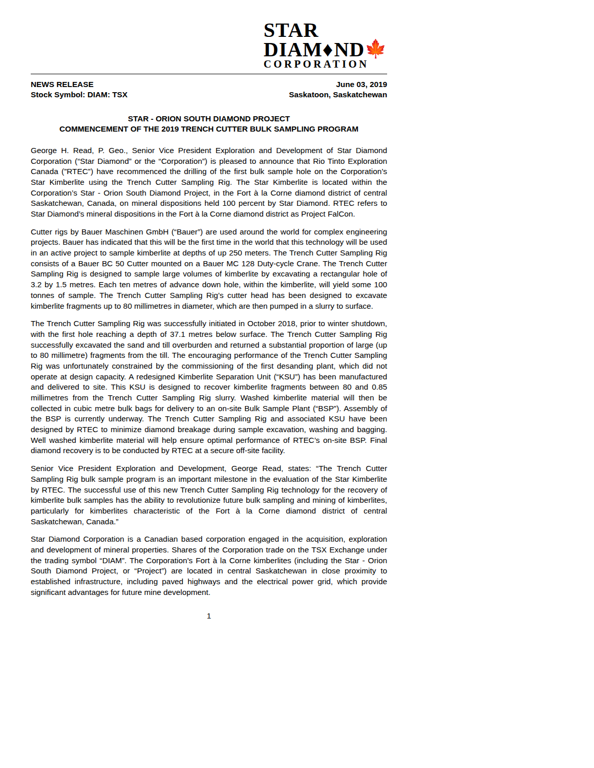STAR
DIAM♦ND🍁
CORPORATION
NEWS RELEASE
Stock Symbol: DIAM: TSX
June 03, 2019
Saskatoon, Saskatchewan
STAR - ORION SOUTH DIAMOND PROJECT
COMMENCEMENT OF THE 2019 TRENCH CUTTER BULK SAMPLING PROGRAM
George H. Read, P. Geo., Senior Vice President Exploration and Development of Star Diamond Corporation (“Star Diamond” or the “Corporation”) is pleased to announce that Rio Tinto Exploration Canada (”RTEC”) have recommenced the drilling of the first bulk sample hole on the Corporation’s Star Kimberlite using the Trench Cutter Sampling Rig. The Star Kimberlite is located within the Corporation’s Star - Orion South Diamond Project, in the Fort à la Corne diamond district of central Saskatchewan, Canada, on mineral dispositions held 100 percent by Star Diamond. RTEC refers to Star Diamond’s mineral dispositions in the Fort à la Corne diamond district as Project FalCon.
Cutter rigs by Bauer Maschinen GmbH (“Bauer”) are used around the world for complex engineering projects. Bauer has indicated that this will be the first time in the world that this technology will be used in an active project to sample kimberlite at depths of up 250 meters. The Trench Cutter Sampling Rig consists of a Bauer BC 50 Cutter mounted on a Bauer MC 128 Duty-cycle Crane. The Trench Cutter Sampling Rig is designed to sample large volumes of kimberlite by excavating a rectangular hole of 3.2 by 1.5 metres. Each ten metres of advance down hole, within the kimberlite, will yield some 100 tonnes of sample. The Trench Cutter Sampling Rig’s cutter head has been designed to excavate kimberlite fragments up to 80 millimetres in diameter, which are then pumped in a slurry to surface.
The Trench Cutter Sampling Rig was successfully initiated in October 2018, prior to winter shutdown, with the first hole reaching a depth of 37.1 metres below surface. The Trench Cutter Sampling Rig successfully excavated the sand and till overburden and returned a substantial proportion of large (up to 80 millimetre) fragments from the till. The encouraging performance of the Trench Cutter Sampling Rig was unfortunately constrained by the commissioning of the first desanding plant, which did not operate at design capacity. A redesigned Kimberlite Separation Unit (“KSU”) has been manufactured and delivered to site. This KSU is designed to recover kimberlite fragments between 80 and 0.85 millimetres from the Trench Cutter Sampling Rig slurry. Washed kimberlite material will then be collected in cubic metre bulk bags for delivery to an on-site Bulk Sample Plant (“BSP”). Assembly of the BSP is currently underway. The Trench Cutter Sampling Rig and associated KSU have been designed by RTEC to minimize diamond breakage during sample excavation, washing and bagging. Well washed kimberlite material will help ensure optimal performance of RTEC’s on-site BSP. Final diamond recovery is to be conducted by RTEC at a secure off-site facility.
Senior Vice President Exploration and Development, George Read, states: “The Trench Cutter Sampling Rig bulk sample program is an important milestone in the evaluation of the Star Kimberlite by RTEC. The successful use of this new Trench Cutter Sampling Rig technology for the recovery of kimberlite bulk samples has the ability to revolutionize future bulk sampling and mining of kimberlites, particularly for kimberlites characteristic of the Fort à la Corne diamond district of central Saskatchewan, Canada.”
Star Diamond Corporation is a Canadian based corporation engaged in the acquisition, exploration and development of mineral properties. Shares of the Corporation trade on the TSX Exchange under the trading symbol “DIAM”. The Corporation’s Fort à la Corne kimberlites (including the Star - Orion South Diamond Project, or “Project”) are located in central Saskatchewan in close proximity to established infrastructure, including paved highways and the electrical power grid, which provide significant advantages for future mine development.
1